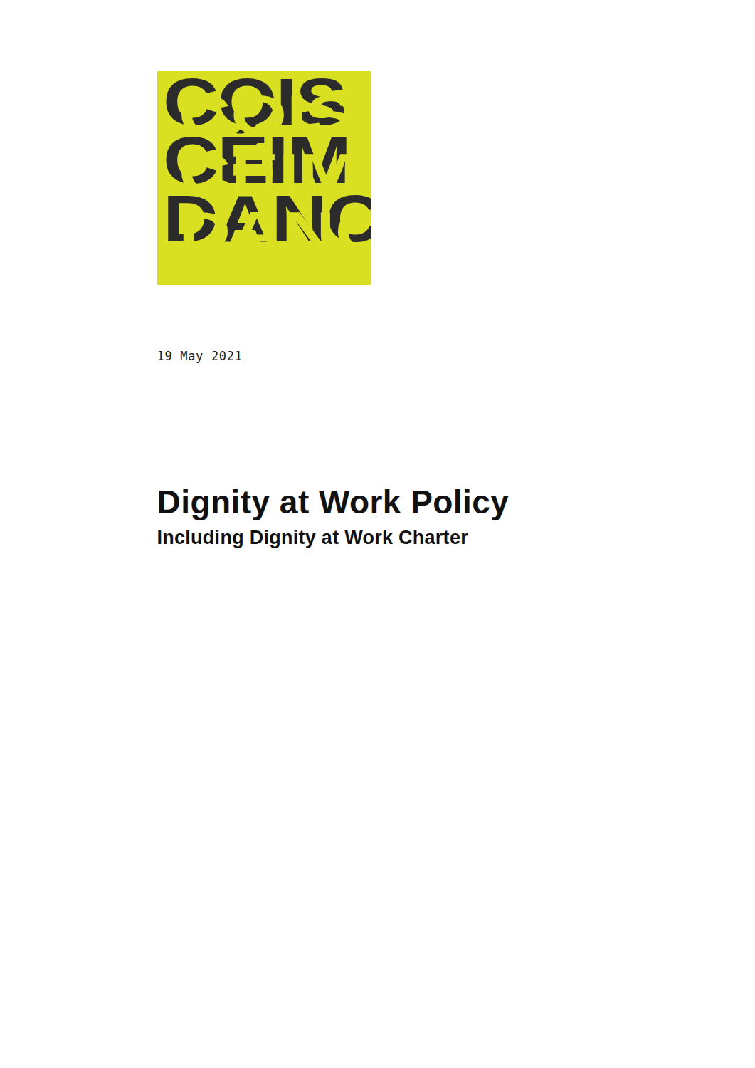COIS CÉIM DANCE COIS CÉIM DANCE
19 May 2021
Dignity at Work Policy
Including Dignity at Work Charter